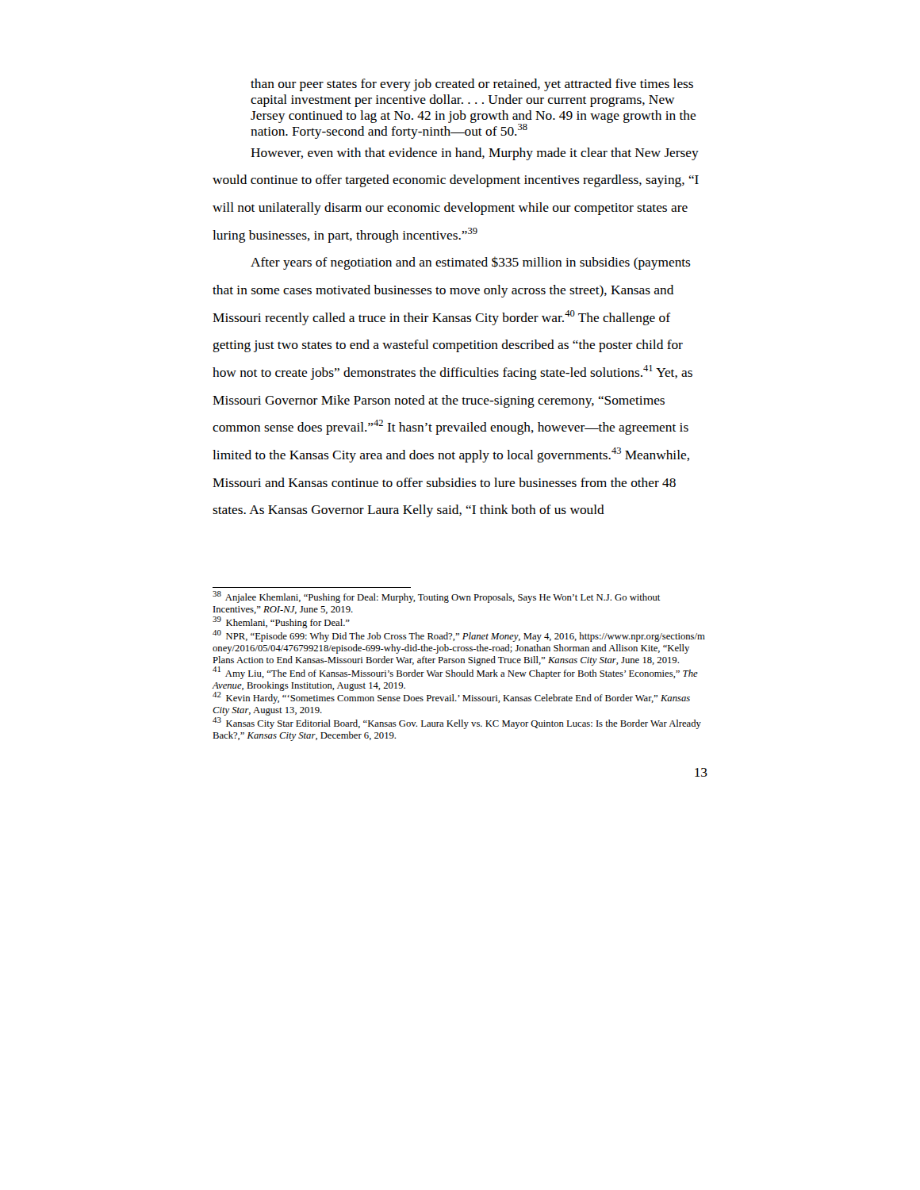than our peer states for every job created or retained, yet attracted five times less capital investment per incentive dollar. . . . Under our current programs, New Jersey continued to lag at No. 42 in job growth and No. 49 in wage growth in the nation. Forty-second and forty-ninth—out of 50.38
However, even with that evidence in hand, Murphy made it clear that New Jersey would continue to offer targeted economic development incentives regardless, saying, “I will not unilaterally disarm our economic development while our competitor states are luring businesses, in part, through incentives.”39
After years of negotiation and an estimated $335 million in subsidies (payments that in some cases motivated businesses to move only across the street), Kansas and Missouri recently called a truce in their Kansas City border war.40 The challenge of getting just two states to end a wasteful competition described as “the poster child for how not to create jobs” demonstrates the difficulties facing state-led solutions.41 Yet, as Missouri Governor Mike Parson noted at the truce-signing ceremony, “Sometimes common sense does prevail.”42 It hasn’t prevailed enough, however—the agreement is limited to the Kansas City area and does not apply to local governments.43 Meanwhile, Missouri and Kansas continue to offer subsidies to lure businesses from the other 48 states. As Kansas Governor Laura Kelly said, “I think both of us would
38 Anjalee Khemlani, “Pushing for Deal: Murphy, Touting Own Proposals, Says He Won’t Let N.J. Go without Incentives,” ROI-NJ, June 5, 2019.
39 Khemlani, “Pushing for Deal.”
40 NPR, “Episode 699: Why Did The Job Cross The Road?,” Planet Money, May 4, 2016, https://www.npr.org/sections/money/2016/05/04/476799218/episode-699-why-did-the-job-cross-the-road; Jonathan Shorman and Allison Kite, “Kelly Plans Action to End Kansas-Missouri Border War, after Parson Signed Truce Bill,” Kansas City Star, June 18, 2019.
41 Amy Liu, “The End of Kansas-Missouri’s Border War Should Mark a New Chapter for Both States’ Economies,” The Avenue, Brookings Institution, August 14, 2019.
42 Kevin Hardy, “‘Sometimes Common Sense Does Prevail.’ Missouri, Kansas Celebrate End of Border War,” Kansas City Star, August 13, 2019.
43 Kansas City Star Editorial Board, “Kansas Gov. Laura Kelly vs. KC Mayor Quinton Lucas: Is the Border War Already Back?,” Kansas City Star, December 6, 2019.
13